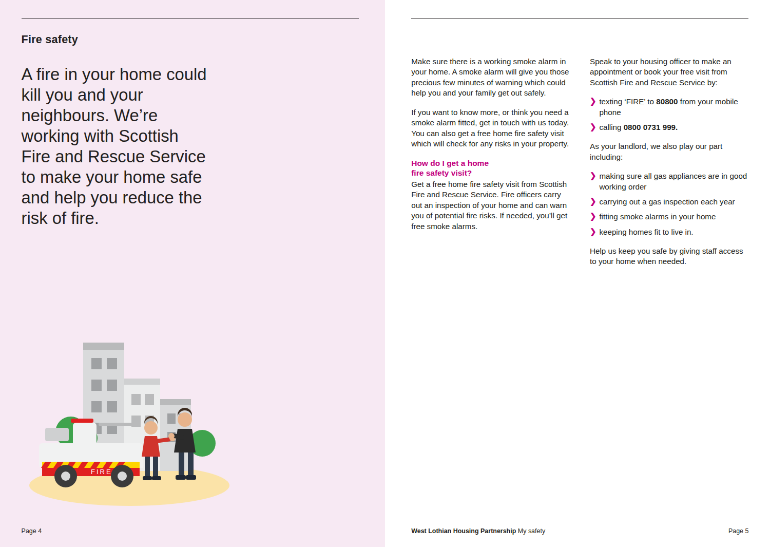Fire safety
A fire in your home could kill you and your neighbours. We’re working with Scottish Fire and Rescue Service to make your home safe and help you reduce the risk of fire.
FIRE
Page 4
Make sure there is a working smoke alarm in your home. A smoke alarm will give you those precious few minutes of warning which could help you and your family get out safely.
If you want to know more, or think you need a smoke alarm fitted, get in touch with us today. You can also get a free home fire safety visit which will check for any risks in your property.
How do I get a home
fire safety visit?
Get a free home fire safety visit from Scottish Fire and Rescue Service. Fire officers carry out an inspection of your home and can warn you of potential fire risks. If needed, you’ll get free smoke alarms.
Speak to your housing officer to make an appointment or book your free visit from Scottish Fire and Rescue Service by:
texting ‘FIRE’ to 80800 from your mobile phone
calling 0800 0731 999.
As your landlord, we also play our part including:
making sure all gas appliances are in good working order
carrying out a gas inspection each year
fitting smoke alarms in your home
keeping homes fit to live in.
Help us keep you safe by giving staff access to your home when needed.
West Lothian Housing Partnership My safety
Page 5